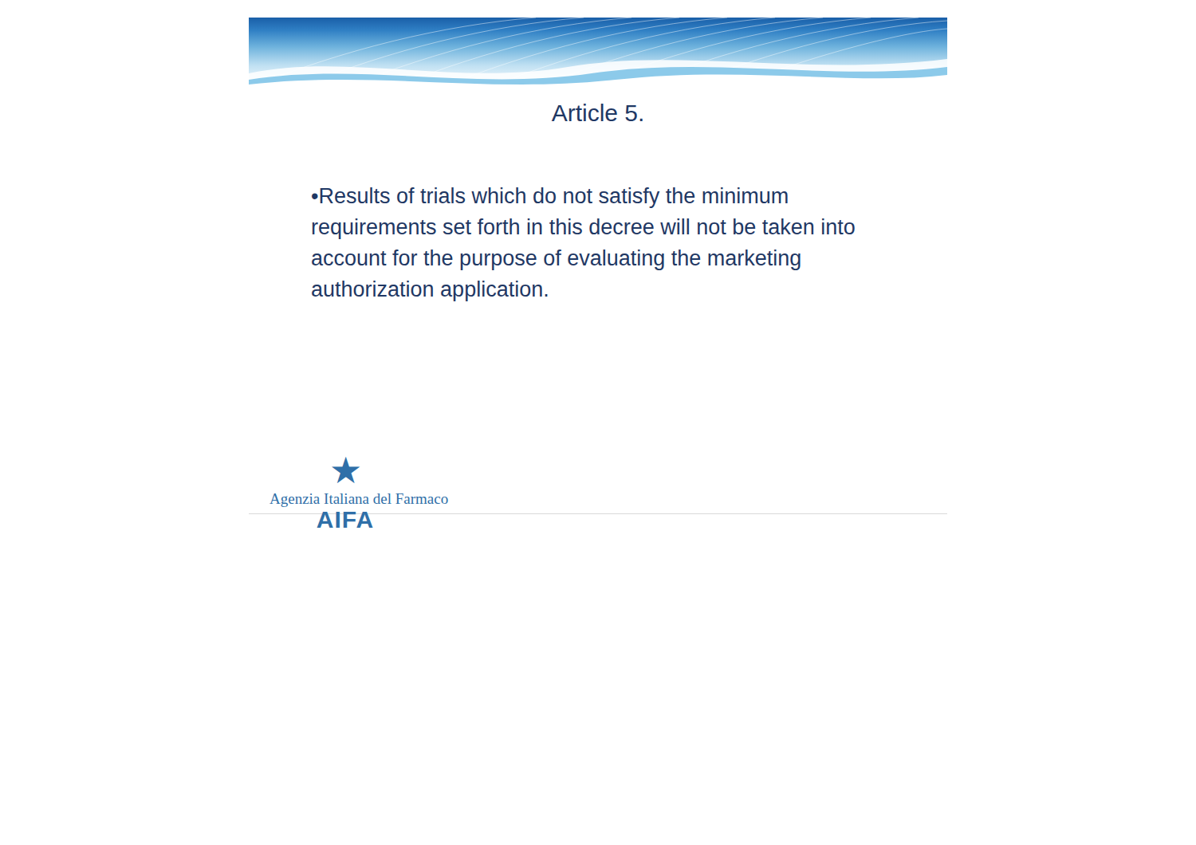Article 5.
•Results of trials which do not satisfy the minimum requirements set forth in this decree will not be taken into account for the purpose of evaluating the marketing authorization application.
★
Agenzia Italiana del Farmaco
AIFA